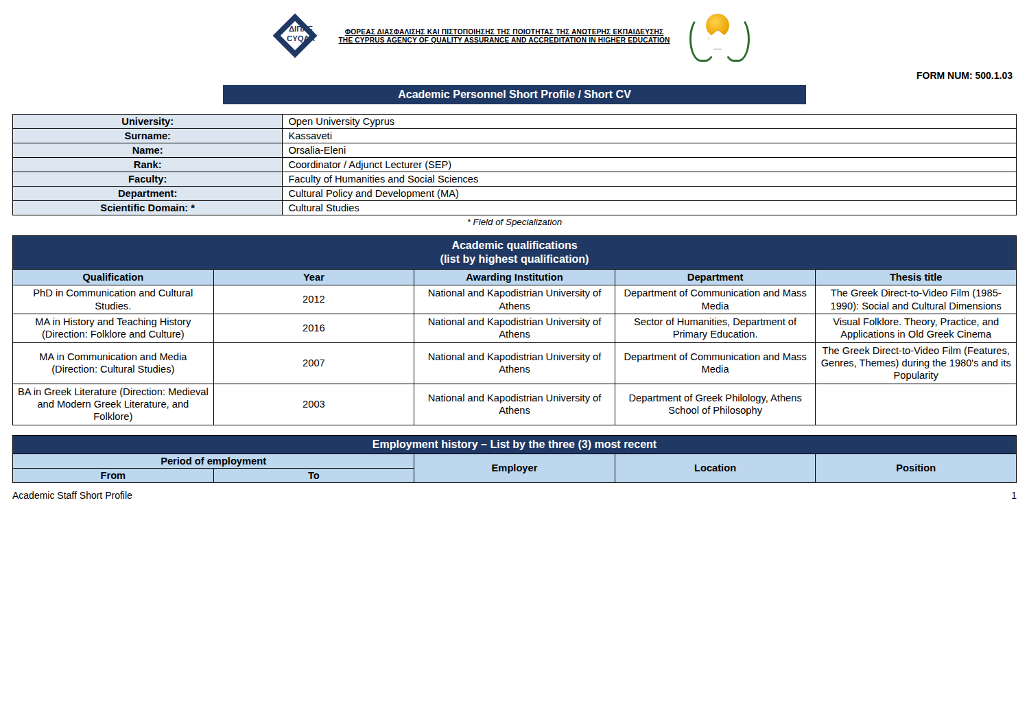ΔΙΠΑΕ
CYQAA
ΦΟΡΕΑΣ ΔΙΑΣΦΑΛΙΣΗΣ ΚΑΙ ΠΙΣΤΟΠΟΙΗΣΗΣ ΤΗΣ ΠΟΙΟΤΗΤΑΣ ΤΗΣ ΑΝΩΤΕΡΗΣ ΕΚΠΑΙΔΕΥΣΗΣ
THE CYPRUS AGENCY OF QUALITY ASSURANCE AND ACCREDITATION IN HIGHER EDUCATION
FORM NUM: 500.1.03
Academic Personnel Short Profile / Short CV
| University: | Open University Cyprus |
| Surname: | Kassaveti |
| Name: | Orsalia-Eleni |
| Rank: | Coordinator / Adjunct Lecturer (SEP) |
| Faculty: | Faculty of Humanities and Social Sciences |
| Department: | Cultural Policy and Development (MA) |
| Scientific Domain: * | Cultural Studies |
* Field of Specialization
| Academic qualifications (list by highest qualification) |
| Qualification | Year | Awarding Institution | Department | Thesis title |
| PhD in Communication and Cultural Studies. | 2012 | National and Kapodistrian University of Athens | Department of Communication and Mass Media | The Greek Direct-to-Video Film (1985-1990): Social and Cultural Dimensions |
| MA in History and Teaching History (Direction: Folklore and Culture) | 2016 | National and Kapodistrian University of Athens | Sector of Humanities, Department of Primary Education. | Visual Folklore. Theory, Practice, and Applications in Old Greek Cinema |
| MA in Communication and Media (Direction: Cultural Studies) | 2007 | National and Kapodistrian University of Athens | Department of Communication and Mass Media | The Greek Direct-to-Video Film (Features, Genres, Themes) during the 1980's and its Popularity |
| BA in Greek Literature (Direction: Medieval and Modern Greek Literature, and Folklore) | 2003 | National and Kapodistrian University of Athens | Department of Greek Philology, Athens School of Philosophy | |
| Employment history – List by the three (3) most recent |
| Period of employment | Employer | Location | Position |
| From | To |
Academic Staff Short Profile
1